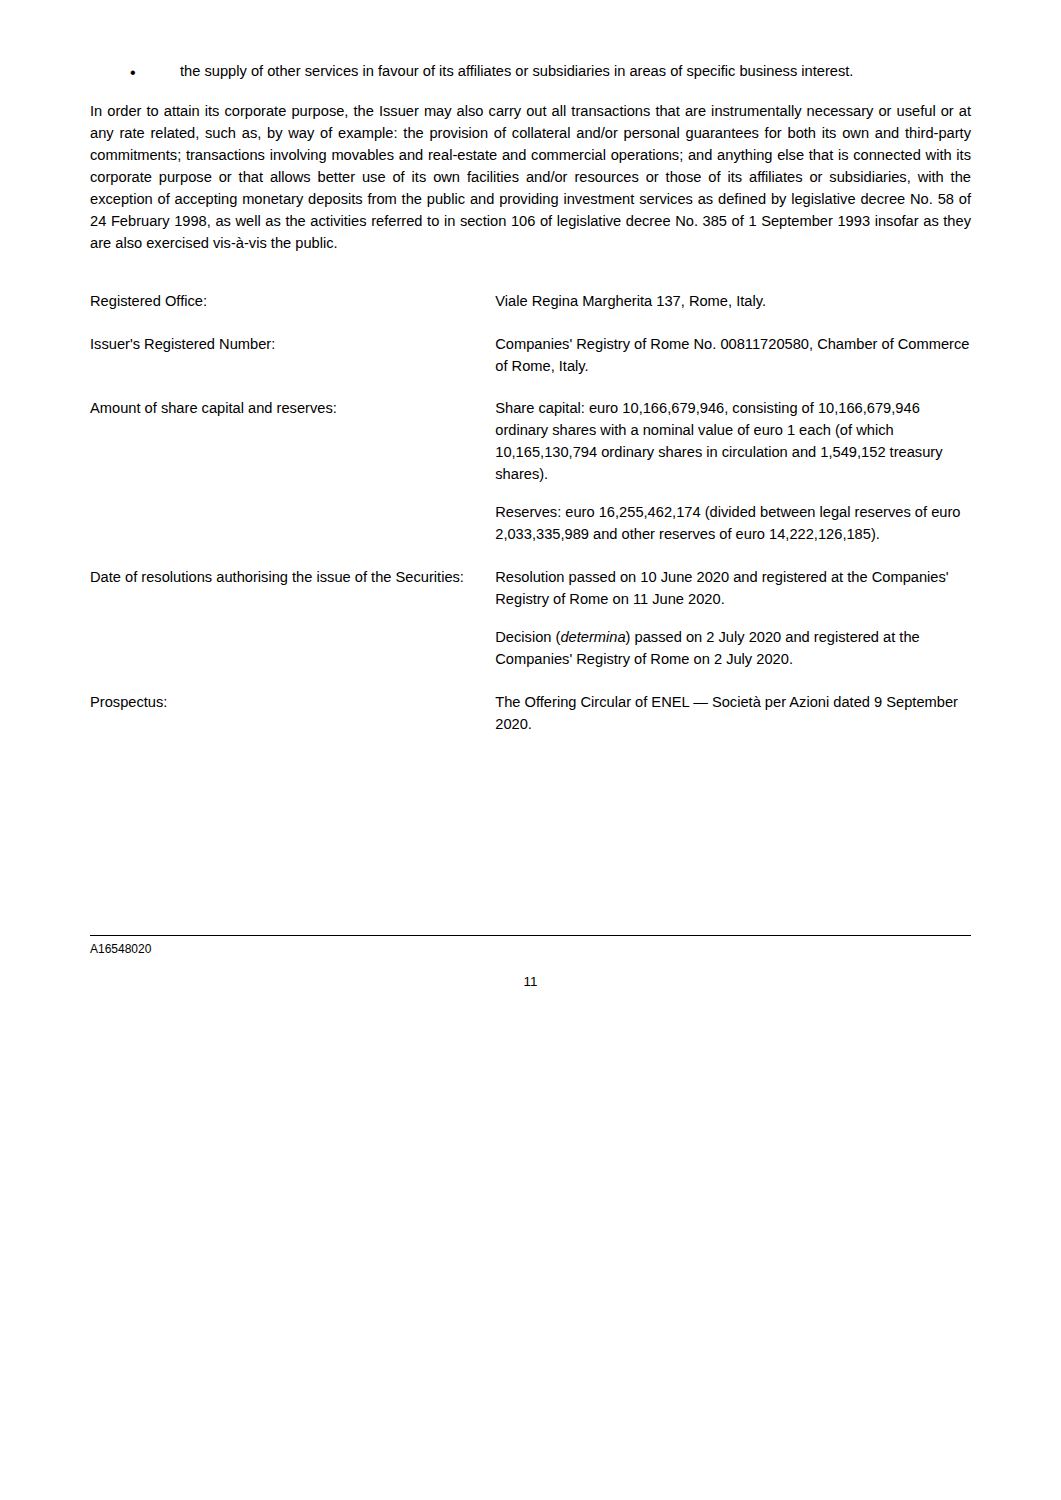the supply of other services in favour of its affiliates or subsidiaries in areas of specific business interest.
In order to attain its corporate purpose, the Issuer may also carry out all transactions that are instrumentally necessary or useful or at any rate related, such as, by way of example: the provision of collateral and/or personal guarantees for both its own and third-party commitments; transactions involving movables and real-estate and commercial operations; and anything else that is connected with its corporate purpose or that allows better use of its own facilities and/or resources or those of its affiliates or subsidiaries, with the exception of accepting monetary deposits from the public and providing investment services as defined by legislative decree No. 58 of 24 February 1998, as well as the activities referred to in section 106 of legislative decree No. 385 of 1 September 1993 insofar as they are also exercised vis-à-vis the public.
| Registered Office: | Viale Regina Margherita 137, Rome, Italy. |
| Issuer's Registered Number: | Companies' Registry of Rome No. 00811720580, Chamber of Commerce of Rome, Italy. |
| Amount of share capital and reserves: | Share capital: euro 10,166,679,946, consisting of 10,166,679,946 ordinary shares with a nominal value of euro 1 each (of which 10,165,130,794 ordinary shares in circulation and 1,549,152 treasury shares). Reserves: euro 16,255,462,174 (divided between legal reserves of euro 2,033,335,989 and other reserves of euro 14,222,126,185). |
| Date of resolutions authorising the issue of the Securities: | Resolution passed on 10 June 2020 and registered at the Companies' Registry of Rome on 11 June 2020. Decision ( determina ) passed on 2 July 2020 and registered at the Companies' Registry of Rome on 2 July 2020. |
| Prospectus: | The Offering Circular of ENEL — Società per Azioni dated 9 September 2020. |
A16548020
11